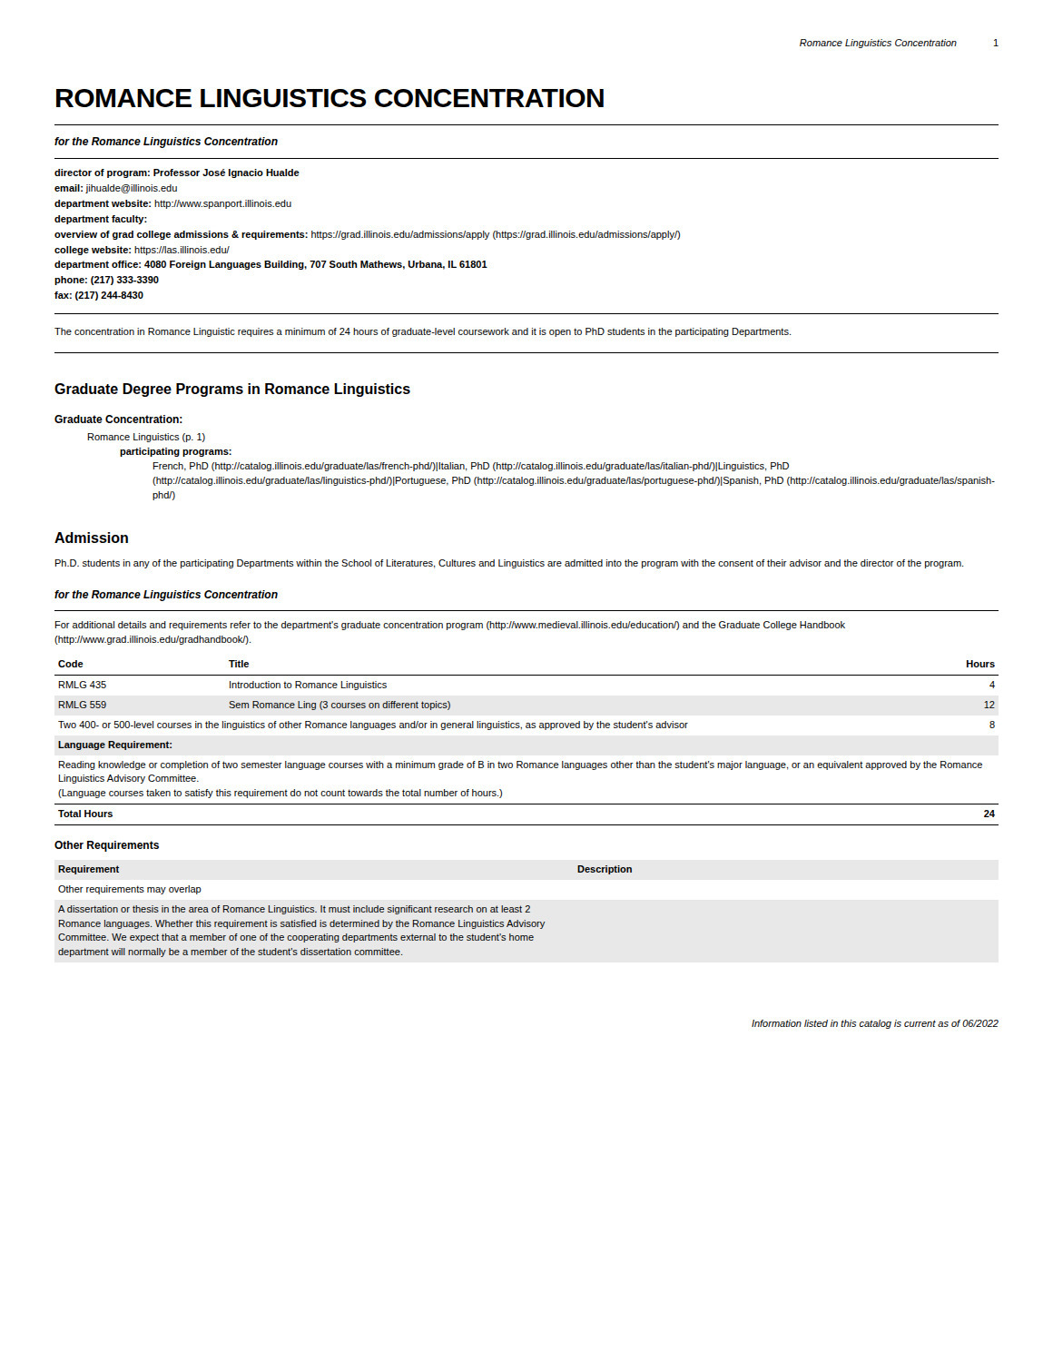Romance Linguistics Concentration 1
Romance Linguistics Concentration
for the Romance Linguistics Concentration
director of program: Professor José Ignacio Hualde
email: jihualde@illinois.edu
department website: http://www.spanport.illinois.edu
department faculty:
overview of grad college admissions & requirements: https://grad.illinois.edu/admissions/apply (https://grad.illinois.edu/admissions/apply/)
college website: https://las.illinois.edu/
department office: 4080 Foreign Languages Building, 707 South Mathews, Urbana, IL 61801
phone: (217) 333-3390
fax: (217) 244-8430
The concentration in Romance Linguistic requires a minimum of 24 hours of graduate-level coursework and it is open to PhD students in the participating Departments.
Graduate Degree Programs in Romance Linguistics
Graduate Concentration:
Romance Linguistics (p. 1)
participating programs:
French, PhD (http://catalog.illinois.edu/graduate/las/french-phd/)|Italian, PhD (http://catalog.illinois.edu/graduate/las/italian-phd/)|Linguistics, PhD (http://catalog.illinois.edu/graduate/las/linguistics-phd/)|Portuguese, PhD (http://catalog.illinois.edu/graduate/las/portuguese-phd/)|Spanish, PhD (http://catalog.illinois.edu/graduate/las/spanish-phd/)
Admission
Ph.D. students in any of the participating Departments within the School of Literatures, Cultures and Linguistics are admitted into the program with the consent of their advisor and the director of the program.
for the Romance Linguistics Concentration
For additional details and requirements refer to the department's graduate concentration program (http://www.medieval.illinois.edu/education/) and the Graduate College Handbook (http://www.grad.illinois.edu/gradhandbook/).
| Code | Title | Hours |
| --- | --- | --- |
| RMLG 435 | Introduction to Romance Linguistics | 4 |
| RMLG 559 | Sem Romance Ling (3 courses on different topics) | 12 |
| Two 400- or 500-level courses in the linguistics of other Romance languages and/or in general linguistics, as approved by the student's advisor | 8 |
| Language Requirement: | |
| Reading knowledge or completion of two semester language courses with a minimum grade of B in two Romance languages other than the student's major language, or an equivalent approved by the Romance Linguistics Advisory Committee. (Language courses taken to satisfy this requirement do not count towards the total number of hours.) |
| Total Hours | 24 |
Other Requirements
| Requirement | Description |
| --- | --- |
| Other requirements may overlap | |
| A dissertation or thesis in the area of Romance Linguistics. It must include significant research on at least 2 Romance languages. Whether this requirement is satisfied is determined by the Romance Linguistics Advisory Committee. We expect that a member of one of the cooperating departments external to the student's home department will normally be a member of the student's dissertation committee. | |
Information listed in this catalog is current as of 06/2022